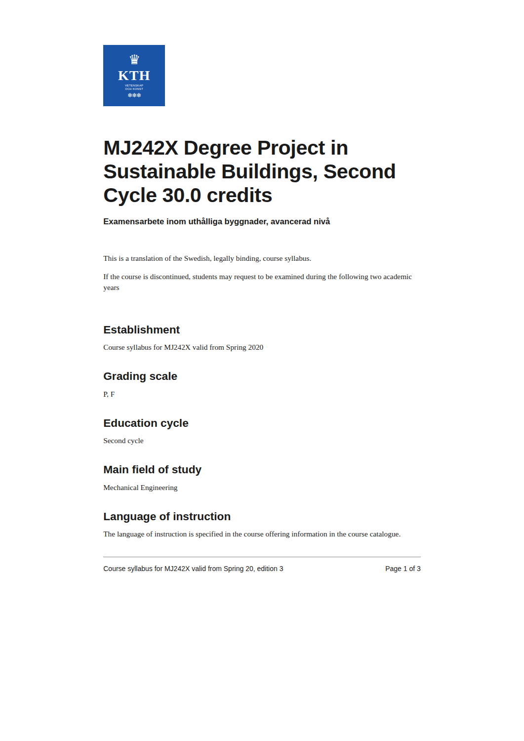♛ KTH VETENSKAP
OCH KONST ❄❄❄
MJ242X Degree Project in Sustainable Buildings, Second Cycle 30.0 credits
Examensarbete inom uthålliga byggnader, avancerad nivå
This is a translation of the Swedish, legally binding, course syllabus.
If the course is discontinued, students may request to be examined during the following two academic years
Establishment
Course syllabus for MJ242X valid from Spring 2020
Grading scale
P, F
Education cycle
Second cycle
Main field of study
Mechanical Engineering
Language of instruction
The language of instruction is specified in the course offering information in the course catalogue.
Course syllabus for MJ242X valid from Spring 20, edition 3 Page 1 of 3